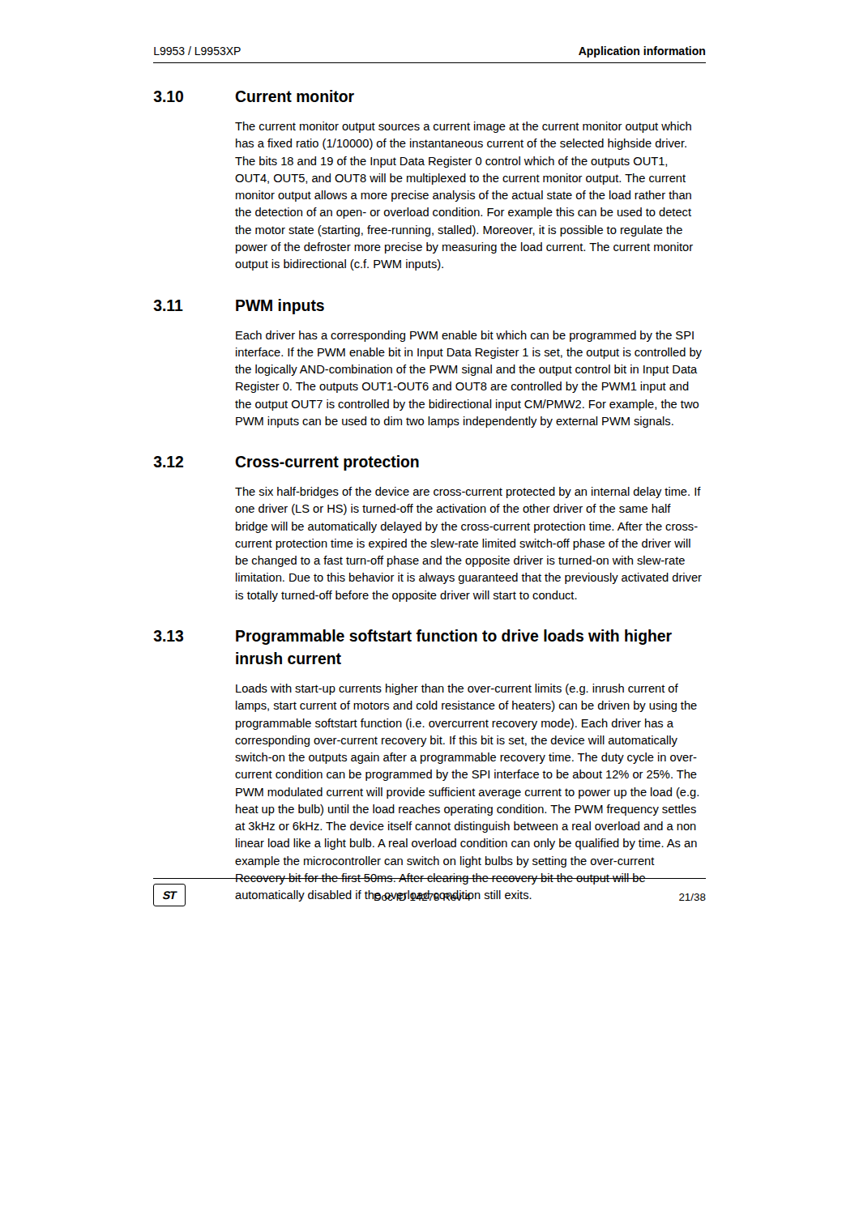L9953 / L9953XP
Application information
3.10
Current monitor
The current monitor output sources a current image at the current monitor output which has a fixed ratio (1/10000) of the instantaneous current of the selected highside driver. The bits 18 and 19 of the Input Data Register 0 control which of the outputs OUT1, OUT4, OUT5, and OUT8 will be multiplexed to the current monitor output. The current monitor output allows a more precise analysis of the actual state of the load rather than the detection of an open- or overload condition. For example this can be used to detect the motor state (starting, free-running, stalled). Moreover, it is possible to regulate the power of the defroster more precise by measuring the load current. The current monitor output is bidirectional (c.f. PWM inputs).
3.11
PWM inputs
Each driver has a corresponding PWM enable bit which can be programmed by the SPI interface. If the PWM enable bit in Input Data Register 1 is set, the output is controlled by the logically AND-combination of the PWM signal and the output control bit in Input Data Register 0. The outputs OUT1-OUT6 and OUT8 are controlled by the PWM1 input and the output OUT7 is controlled by the bidirectional input CM/PMW2. For example, the two PWM inputs can be used to dim two lamps independently by external PWM signals.
3.12
Cross-current protection
The six half-bridges of the device are cross-current protected by an internal delay time. If one driver (LS or HS) is turned-off the activation of the other driver of the same half bridge will be automatically delayed by the cross-current protection time. After the cross-current protection time is expired the slew-rate limited switch-off phase of the driver will be changed to a fast turn-off phase and the opposite driver is turned-on with slew-rate limitation. Due to this behavior it is always guaranteed that the previously activated driver is totally turned-off before the opposite driver will start to conduct.
3.13
Programmable softstart function to drive loads with higher inrush current
Loads with start-up currents higher than the over-current limits (e.g. inrush current of lamps, start current of motors and cold resistance of heaters) can be driven by using the programmable softstart function (i.e. overcurrent recovery mode). Each driver has a corresponding over-current recovery bit. If this bit is set, the device will automatically switch-on the outputs again after a programmable recovery time. The duty cycle in over-current condition can be programmed by the SPI interface to be about 12% or 25%. The PWM modulated current will provide sufficient average current to power up the load (e.g. heat up the bulb) until the load reaches operating condition. The PWM frequency settles at 3kHz or 6kHz. The device itself cannot distinguish between a real overload and a non linear load like a light bulb. A real overload condition can only be qualified by time. As an example the microcontroller can switch on light bulbs by setting the over-current Recovery bit for the first 50ms. After clearing the recovery bit the output will be automatically disabled if the overload condition still exits.
Doc ID 14278 Rev 4
21/38